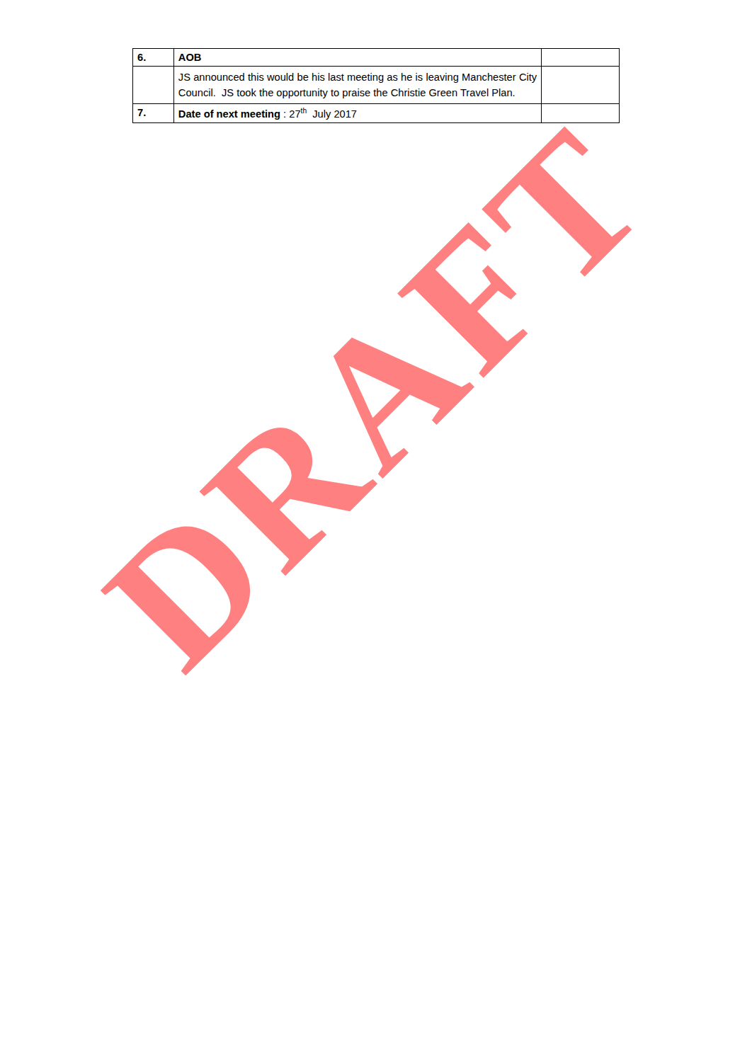DRAFT
| 6. | AOB | |
| | JS announced this would be his last meeting as he is leaving Manchester City Council. JS took the opportunity to praise the Christie Green Travel Plan. | |
| 7. | Date of next meeting : 27 th July 2017 | |